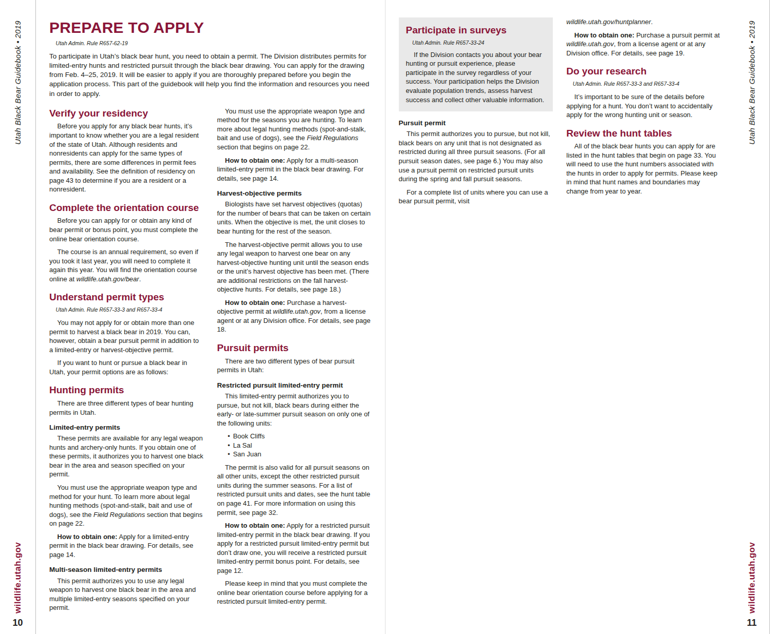Utah Black Bear Guidebook • 2019
wildlife.utah.gov
10
PREPARE TO APPLY
Utah Admin. Rule R657-62-19
To participate in Utah’s black bear hunt, you need to obtain a permit. The Division distributes permits for limited-entry hunts and restricted pursuit through the black bear drawing. You can apply for the drawing from Feb. 4–25, 2019. It will be easier to apply if you are thoroughly prepared before you begin the application process. This part of the guidebook will help you find the information and resources you need in order to apply.
Verify your residency
Before you apply for any black bear hunts, it’s important to know whether you are a legal resident of the state of Utah. Although residents and nonresidents can apply for the same types of permits, there are some differences in permit fees and availability. See the definition of residency on page 43 to determine if you are a resident or a nonresident.
Complete the orientation course
Before you can apply for or obtain any kind of bear permit or bonus point, you must complete the online bear orientation course.
The course is an annual requirement, so even if you took it last year, you will need to complete it again this year. You will find the orientation course online at wildlife.utah.gov/bear.
Understand permit types
Utah Admin. Rule R657-33-3 and R657-33-4
You may not apply for or obtain more than one permit to harvest a black bear in 2019. You can, however, obtain a bear pursuit permit in addition to a limited-entry or harvest-objective permit.
If you want to hunt or pursue a black bear in Utah, your permit options are as follows:
Hunting permits
There are three different types of bear hunting permits in Utah.
Limited-entry permits
These permits are available for any legal weapon hunts and archery-only hunts. If you obtain one of these permits, it authorizes you to harvest one black bear in the area and season specified on your permit.
You must use the appropriate weapon type and method for your hunt. To learn more about legal hunting methods (spot-and-stalk, bait and use of dogs), see the Field Regulations section that begins on page 22.
How to obtain one: Apply for a limited-entry permit in the black bear drawing. For details, see page 14.
Multi-season limited-entry permits
This permit authorizes you to use any legal weapon to harvest one black bear in the area and multiple limited-entry seasons specified on your permit.
You must use the appropriate weapon type and method for the seasons you are hunting. To learn more about legal hunting methods (spot-and-stalk, bait and use of dogs), see the Field Regulations section that begins on page 22.
How to obtain one: Apply for a multi-season limited-entry permit in the black bear drawing. For details, see page 14.
Harvest-objective permits
Biologists have set harvest objectives (quotas) for the number of bears that can be taken on certain units. When the objective is met, the unit closes to bear hunting for the rest of the season.
The harvest-objective permit allows you to use any legal weapon to harvest one bear on any harvest-objective hunting unit until the season ends or the unit’s harvest objective has been met. (There are additional restrictions on the fall harvest-objective hunts. For details, see page 18.)
How to obtain one: Purchase a harvest-objective permit at wildlife.utah.gov, from a license agent or at any Division office. For details, see page 18.
Pursuit permits
There are two different types of bear pursuit permits in Utah:
Restricted pursuit limited-entry permit
This limited-entry permit authorizes you to pursue, but not kill, black bears during either the early- or late-summer pursuit season on only one of the following units:
Book Cliffs
La Sal
San Juan
The permit is also valid for all pursuit seasons on all other units, except the other restricted pursuit units during the summer seasons. For a list of restricted pursuit units and dates, see the hunt table on page 41. For more information on using this permit, see page 32.
How to obtain one: Apply for a restricted pursuit limited-entry permit in the black bear drawing. If you apply for a restricted pursuit limited-entry permit but don’t draw one, you will receive a restricted pursuit limited-entry permit bonus point. For details, see page 12.
Please keep in mind that you must complete the online bear orientation course before applying for a restricted pursuit limited-entry permit.
Participate in surveys
Utah Admin. Rule R657-33-24
If the Division contacts you about your bear hunting or pursuit experience, please participate in the survey regardless of your success. Your participation helps the Division evaluate population trends, assess harvest success and collect other valuable information.
Pursuit permit
This permit authorizes you to pursue, but not kill, black bears on any unit that is not designated as restricted during all three pursuit seasons. (For all pursuit season dates, see page 6.) You may also use a pursuit permit on restricted pursuit units during the spring and fall pursuit seasons.
For a complete list of units where you can use a bear pursuit permit, visit wildlife.utah.gov/huntplanner.
How to obtain one: Purchase a pursuit permit at wildlife.utah.gov, from a license agent or at any Division office. For details, see page 19.
Do your research
Utah Admin. Rule R657-33-3 and R657-33-4
It’s important to be sure of the details before applying for a hunt. You don’t want to accidentally apply for the wrong hunting unit or season.
Review the hunt tables
All of the black bear hunts you can apply for are listed in the hunt tables that begin on page 33. You will need to use the hunt numbers associated with the hunts in order to apply for permits. Please keep in mind that hunt names and boundaries may change from year to year.
Utah Black Bear Guidebook • 2019
wildlife.utah.gov
11